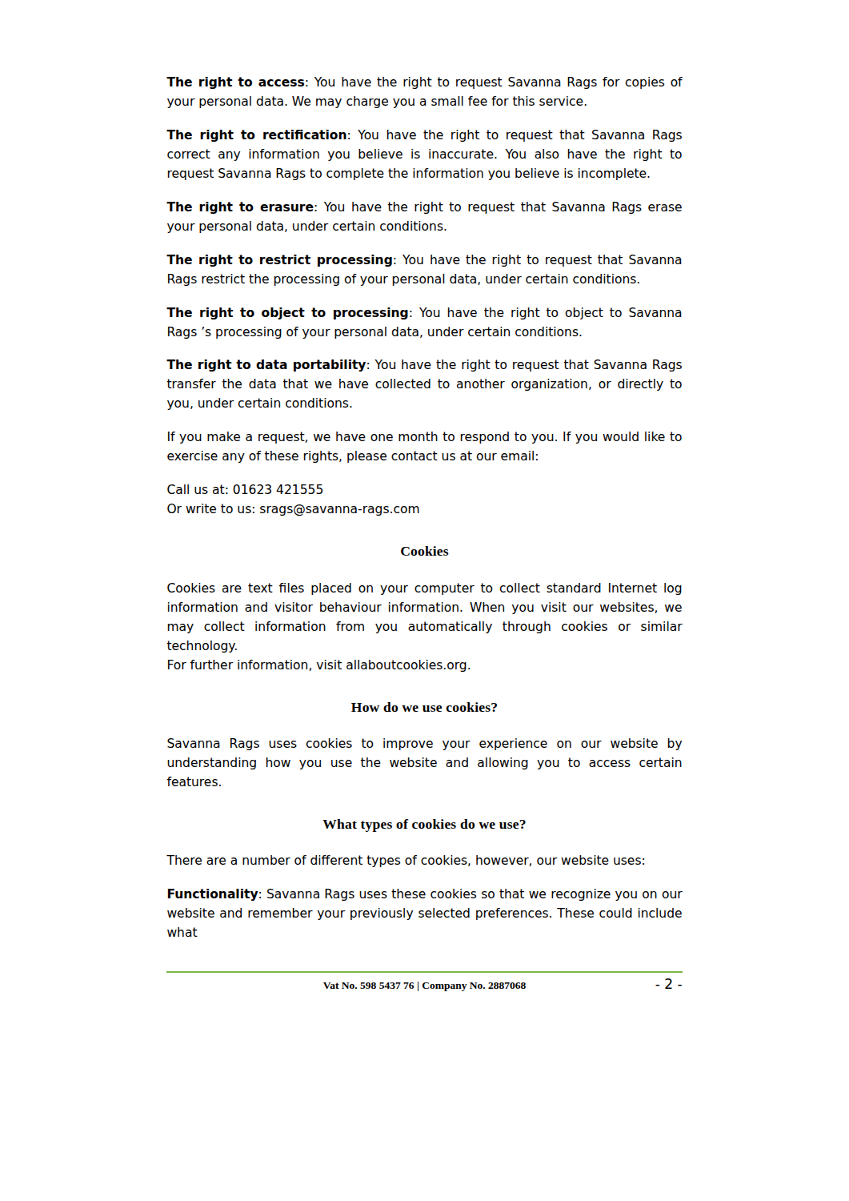The right to access: You have the right to request Savanna Rags for copies of your personal data. We may charge you a small fee for this service.
The right to rectification: You have the right to request that Savanna Rags correct any information you believe is inaccurate. You also have the right to request Savanna Rags to complete the information you believe is incomplete.
The right to erasure: You have the right to request that Savanna Rags erase your personal data, under certain conditions.
The right to restrict processing: You have the right to request that Savanna Rags restrict the processing of your personal data, under certain conditions.
The right to object to processing: You have the right to object to Savanna Rags ’s processing of your personal data, under certain conditions.
The right to data portability: You have the right to request that Savanna Rags transfer the data that we have collected to another organization, or directly to you, under certain conditions.
If you make a request, we have one month to respond to you. If you would like to exercise any of these rights, please contact us at our email:
Call us at: 01623 421555
Or write to us: srags@savanna-rags.com
Cookies
Cookies are text files placed on your computer to collect standard Internet log information and visitor behaviour information. When you visit our websites, we may collect information from you automatically through cookies or similar technology.
For further information, visit allaboutcookies.org.
How do we use cookies?
Savanna Rags uses cookies to improve your experience on our website by understanding how you use the website and allowing you to access certain features.
What types of cookies do we use?
There are a number of different types of cookies, however, our website uses:
Functionality: Savanna Rags uses these cookies so that we recognize you on our website and remember your previously selected preferences. These could include what
Vat No. 598 5437 76 | Company No. 2887068
- 2 -